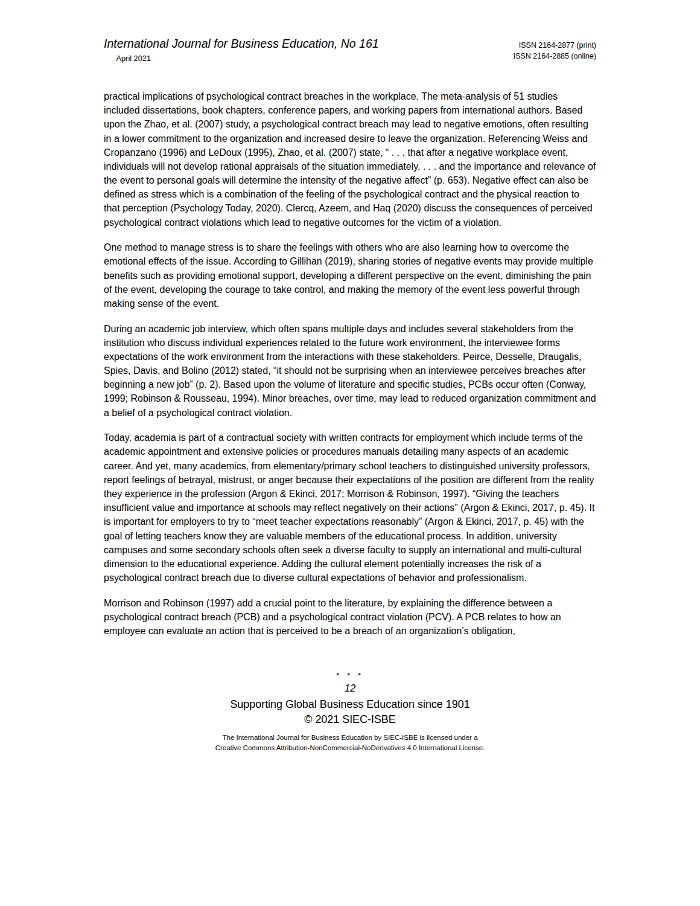International Journal for Business Education, No 161
April 2021
ISSN 2164-2877 (print)
ISSN 2164-2885 (online)
practical implications of psychological contract breaches in the workplace. The meta-analysis of 51 studies included dissertations, book chapters, conference papers, and working papers from international authors. Based upon the Zhao, et al. (2007) study, a psychological contract breach may lead to negative emotions, often resulting in a lower commitment to the organization and increased desire to leave the organization. Referencing Weiss and Cropanzano (1996) and LeDoux (1995), Zhao, et al. (2007) state, “ . . . that after a negative workplace event, individuals will not develop rational appraisals of the situation immediately. . . . and the importance and relevance of the event to personal goals will determine the intensity of the negative affect” (p. 653). Negative effect can also be defined as stress which is a combination of the feeling of the psychological contract and the physical reaction to that perception (Psychology Today, 2020). Clercq, Azeem, and Haq (2020) discuss the consequences of perceived psychological contract violations which lead to negative outcomes for the victim of a violation.
One method to manage stress is to share the feelings with others who are also learning how to overcome the emotional effects of the issue. According to Gillihan (2019), sharing stories of negative events may provide multiple benefits such as providing emotional support, developing a different perspective on the event, diminishing the pain of the event, developing the courage to take control, and making the memory of the event less powerful through making sense of the event.
During an academic job interview, which often spans multiple days and includes several stakeholders from the institution who discuss individual experiences related to the future work environment, the interviewee forms expectations of the work environment from the interactions with these stakeholders. Peirce, Desselle, Draugalis, Spies, Davis, and Bolino (2012) stated, “it should not be surprising when an interviewee perceives breaches after beginning a new job” (p. 2). Based upon the volume of literature and specific studies, PCBs occur often (Conway, 1999; Robinson & Rousseau, 1994). Minor breaches, over time, may lead to reduced organization commitment and a belief of a psychological contract violation.
Today, academia is part of a contractual society with written contracts for employment which include terms of the academic appointment and extensive policies or procedures manuals detailing many aspects of an academic career. And yet, many academics, from elementary/primary school teachers to distinguished university professors, report feelings of betrayal, mistrust, or anger because their expectations of the position are different from the reality they experience in the profession (Argon & Ekinci, 2017; Morrison & Robinson, 1997). “Giving the teachers insufficient value and importance at schools may reflect negatively on their actions” (Argon & Ekinci, 2017, p. 45). It is important for employers to try to “meet teacher expectations reasonably” (Argon & Ekinci, 2017, p. 45) with the goal of letting teachers know they are valuable members of the educational process. In addition, university campuses and some secondary schools often seek a diverse faculty to supply an international and multi-cultural dimension to the educational experience. Adding the cultural element potentially increases the risk of a psychological contract breach due to diverse cultural expectations of behavior and professionalism.
Morrison and Robinson (1997) add a crucial point to the literature, by explaining the difference between a psychological contract breach (PCB) and a psychological contract violation (PCV). A PCB relates to how an employee can evaluate an action that is perceived to be a breach of an organization’s obligation,
• • •
12
Supporting Global Business Education since 1901
© 2021 SIEC-ISBE
The International Journal for Business Education by SIEC-ISBE is licensed under a
Creative Commons Attribution-NonCommercial-NoDerivatives 4.0 International License.